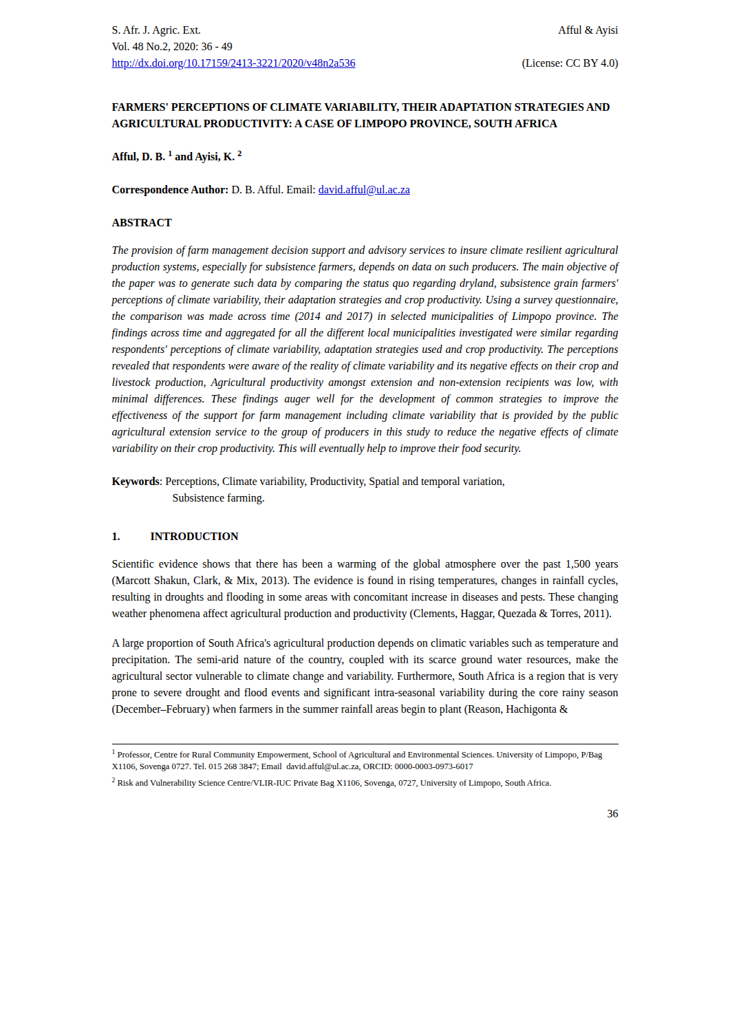S. Afr. J. Agric. Ext.
Afful & Ayisi
Vol. 48 No.2, 2020: 36 - 49
http://dx.doi.org/10.17159/2413-3221/2020/v48n2a536
(License: CC BY 4.0)
Farmers' Perceptions of Climate Variability, Their Adaptation Strategies and Agricultural Productivity: A Case of Limpopo Province, South Africa
Afful, D. B. 1 and Ayisi, K. 2
Correspondence Author: D. B. Afful. Email: david.afful@ul.ac.za
Abstract
The provision of farm management decision support and advisory services to insure climate resilient agricultural production systems, especially for subsistence farmers, depends on data on such producers. The main objective of the paper was to generate such data by comparing the status quo regarding dryland, subsistence grain farmers' perceptions of climate variability, their adaptation strategies and crop productivity. Using a survey questionnaire, the comparison was made across time (2014 and 2017) in selected municipalities of Limpopo province. The findings across time and aggregated for all the different local municipalities investigated were similar regarding respondents' perceptions of climate variability, adaptation strategies used and crop productivity. The perceptions revealed that respondents were aware of the reality of climate variability and its negative effects on their crop and livestock production, Agricultural productivity amongst extension and non-extension recipients was low, with minimal differences. These findings auger well for the development of common strategies to improve the effectiveness of the support for farm management including climate variability that is provided by the public agricultural extension service to the group of producers in this study to reduce the negative effects of climate variability on their crop productivity. This will eventually help to improve their food security.
Keywords: Perceptions, Climate variability, Productivity, Spatial and temporal variation, Subsistence farming.
1. INTRODUCTION
Scientific evidence shows that there has been a warming of the global atmosphere over the past 1,500 years (Marcott Shakun, Clark, & Mix, 2013). The evidence is found in rising temperatures, changes in rainfall cycles, resulting in droughts and flooding in some areas with concomitant increase in diseases and pests. These changing weather phenomena affect agricultural production and productivity (Clements, Haggar, Quezada & Torres, 2011).
A large proportion of South Africa's agricultural production depends on climatic variables such as temperature and precipitation. The semi-arid nature of the country, coupled with its scarce ground water resources, make the agricultural sector vulnerable to climate change and variability. Furthermore, South Africa is a region that is very prone to severe drought and flood events and significant intra-seasonal variability during the core rainy season (December–February) when farmers in the summer rainfall areas begin to plant (Reason, Hachigonta &
1 Professor, Centre for Rural Community Empowerment, School of Agricultural and Environmental Sciences. University of Limpopo, P/Bag X1106, Sovenga 0727. Tel. 015 268 3847; Email david.afful@ul.ac.za, ORCID: 0000-0003-0973-6017
2 Risk and Vulnerability Science Centre/VLIR-IUC Private Bag X1106, Sovenga, 0727, University of Limpopo, South Africa.
36